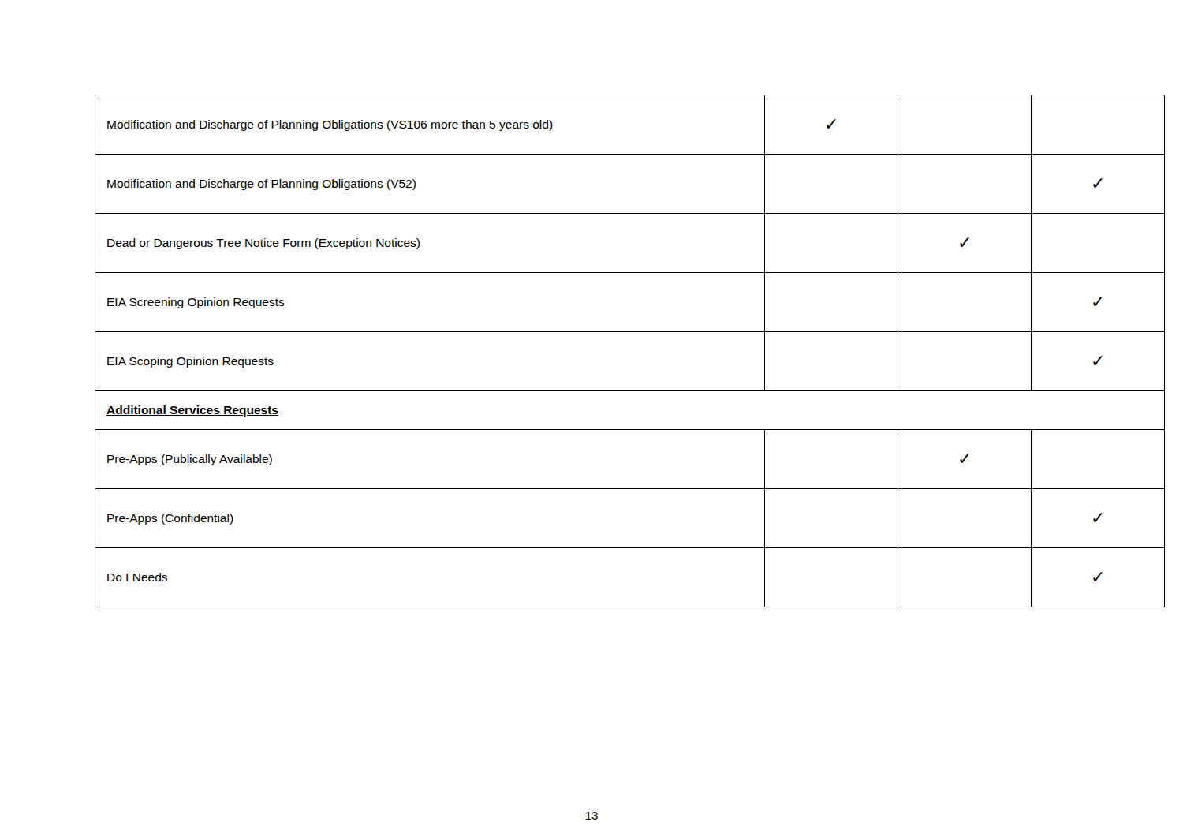| Modification and Discharge of Planning Obligations (VS106 more than 5 years old) | ✓ | | |
| Modification and Discharge of Planning Obligations (V52) | | | ✓ |
| Dead or Dangerous Tree Notice Form (Exception Notices) | | ✓ | |
| EIA Screening Opinion Requests | | | ✓ |
| EIA Scoping Opinion Requests | | | ✓ |
| Additional Services Requests |
| Pre-Apps (Publically Available) | | ✓ | |
| Pre-Apps (Confidential) | | | ✓ |
| Do I Needs | | | ✓ |
13